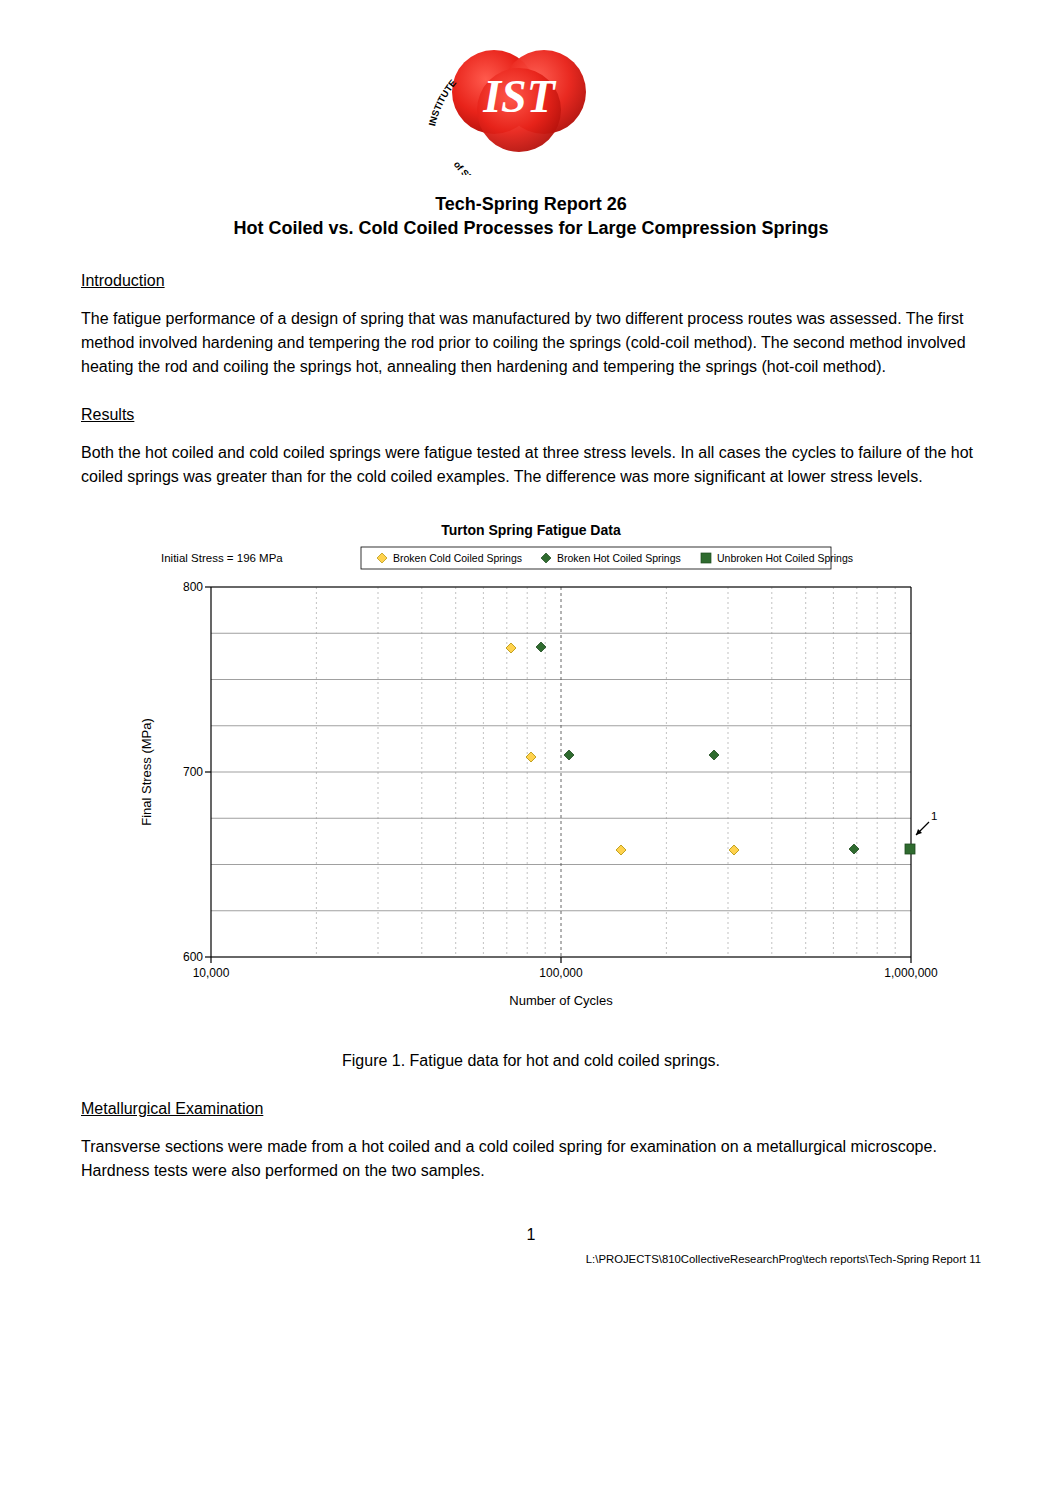IST INSTITUTE of SPRING TECHNOLOGY
Tech-Spring Report 26
Hot Coiled vs. Cold Coiled Processes for Large Compression Springs
Introduction
The fatigue performance of a design of spring that was manufactured by two different process routes was assessed. The first method involved hardening and tempering the rod prior to coiling the springs (cold-coil method). The second method involved heating the rod and coiling the springs hot, annealing then hardening and tempering the springs (hot-coil method).
Results
Both the hot coiled and cold coiled springs were fatigue tested at three stress levels. In all cases the cycles to failure of the hot coiled springs was greater than for the cold coiled examples. The difference was more significant at lower stress levels.
Turton Spring Fatigue Data Broken Cold Coiled Springs Broken Hot Coiled Springs Unbroken Hot Coiled Springs Initial Stress = 196 MPa 800 700 600 10,000 100,000 1,000,000 Number of Cycles Final Stress (MPa) 1
Figure 1. Fatigue data for hot and cold coiled springs.
Metallurgical Examination
Transverse sections were made from a hot coiled and a cold coiled spring for examination on a metallurgical microscope. Hardness tests were also performed on the two samples.
1
L:\PROJECTS\810CollectiveResearchProg\tech reports\Tech-Spring Report 11